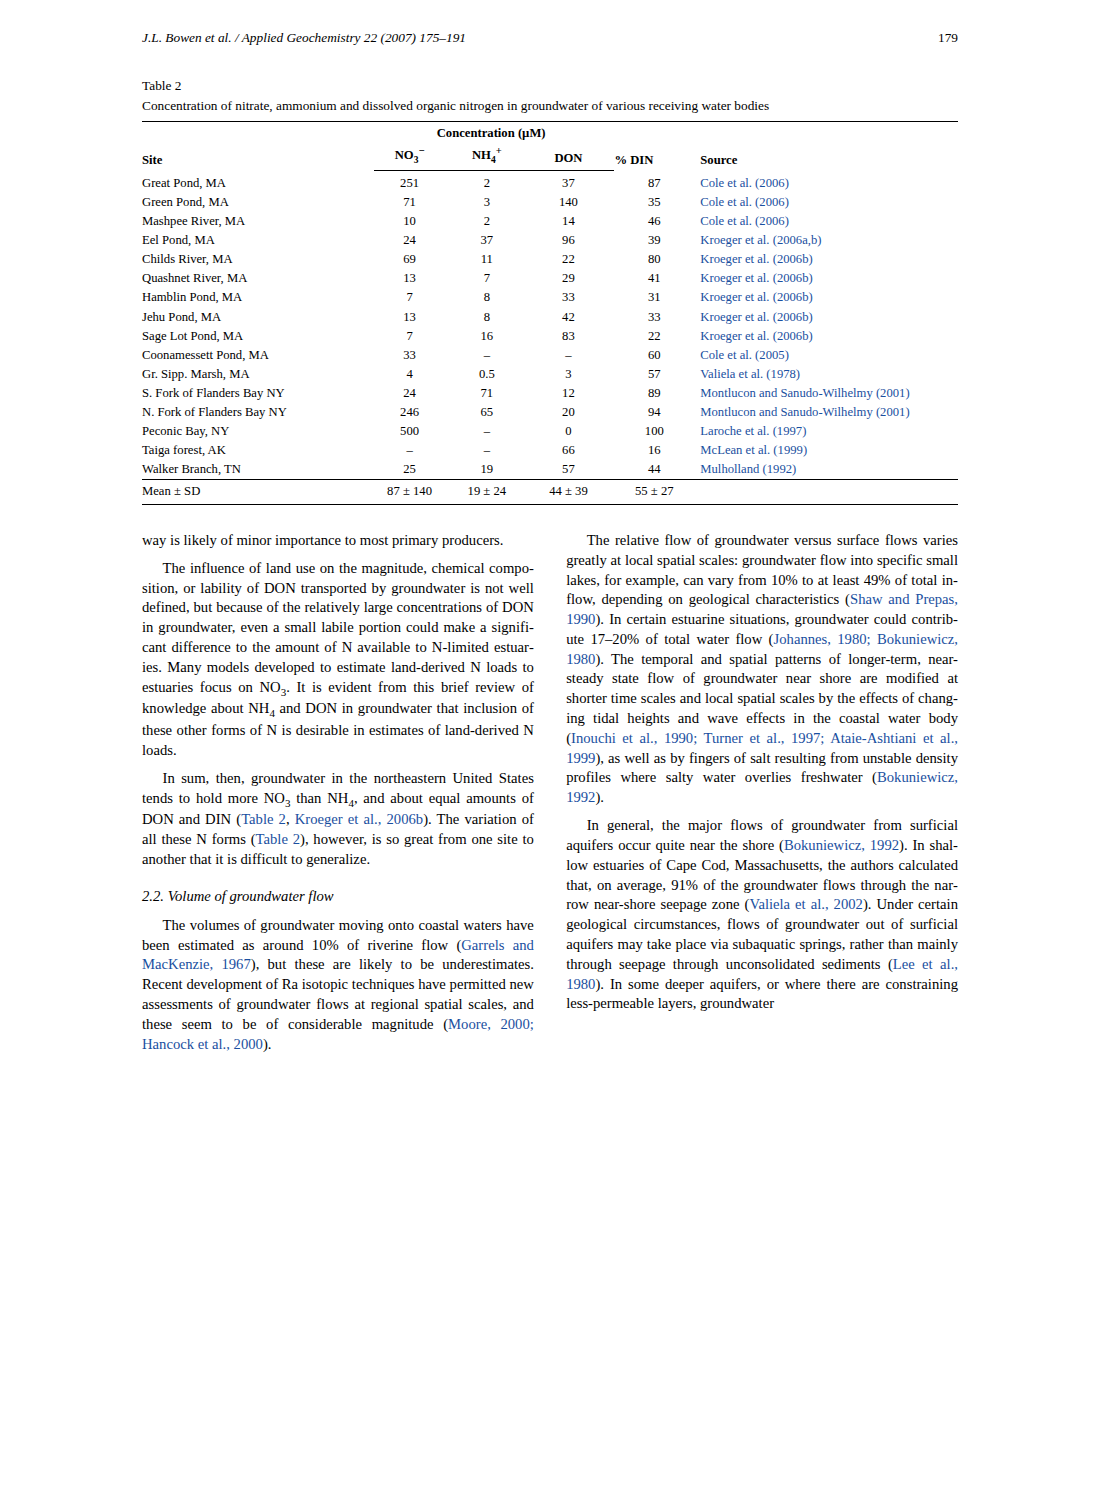J.L. Bowen et al. / Applied Geochemistry 22 (2007) 175–191 179
Table 2
Concentration of nitrate, ammonium and dissolved organic nitrogen in groundwater of various receiving water bodies
| Site | Concentration (µM) | % DIN | Source |
| --- | --- | --- | --- |
| NO 3 − | NH 4 + | DON |
| Great Pond, MA | 251 | 2 | 37 | 87 | Cole et al. (2006) |
| Green Pond, MA | 71 | 3 | 140 | 35 | Cole et al. (2006) |
| Mashpee River, MA | 10 | 2 | 14 | 46 | Cole et al. (2006) |
| Eel Pond, MA | 24 | 37 | 96 | 39 | Kroeger et al. (2006a,b) |
| Childs River, MA | 69 | 11 | 22 | 80 | Kroeger et al. (2006b) |
| Quashnet River, MA | 13 | 7 | 29 | 41 | Kroeger et al. (2006b) |
| Hamblin Pond, MA | 7 | 8 | 33 | 31 | Kroeger et al. (2006b) |
| Jehu Pond, MA | 13 | 8 | 42 | 33 | Kroeger et al. (2006b) |
| Sage Lot Pond, MA | 7 | 16 | 83 | 22 | Kroeger et al. (2006b) |
| Coonamessett Pond, MA | 33 | – | – | 60 | Cole et al. (2005) |
| Gr. Sipp. Marsh, MA | 4 | 0.5 | 3 | 57 | Valiela et al. (1978) |
| S. Fork of Flanders Bay NY | 24 | 71 | 12 | 89 | Montlucon and Sanudo-Wilhelmy (2001) |
| N. Fork of Flanders Bay NY | 246 | 65 | 20 | 94 | Montlucon and Sanudo-Wilhelmy (2001) |
| Peconic Bay, NY | 500 | – | 0 | 100 | Laroche et al. (1997) |
| Taiga forest, AK | – | – | 66 | 16 | McLean et al. (1999) |
| Walker Branch, TN | 25 | 19 | 57 | 44 | Mulholland (1992) |
| Mean ± SD | 87 ± 140 | 19 ± 24 | 44 ± 39 | 55 ± 27 | |
way is likely of minor importance to most primary producers.
The influence of land use on the magnitude, chemical composition, or lability of DON transported by groundwater is not well defined, but because of the relatively large concentrations of DON in groundwater, even a small labile portion could make a significant difference to the amount of N available to N-limited estuaries. Many models developed to estimate land-derived N loads to estuaries focus on NO3. It is evident from this brief review of knowledge about NH4 and DON in groundwater that inclusion of these other forms of N is desirable in estimates of land-derived N loads.
In sum, then, groundwater in the northeastern United States tends to hold more NO3 than NH4, and about equal amounts of DON and DIN (Table 2, Kroeger et al., 2006b). The variation of all these N forms (Table 2), however, is so great from one site to another that it is difficult to generalize.
2.2. Volume of groundwater flow
The volumes of groundwater moving onto coastal waters have been estimated as around 10% of riverine flow (Garrels and MacKenzie, 1967), but these are likely to be underestimates. Recent development of Ra isotopic techniques have permitted new assessments of groundwater flows at regional spatial scales, and these seem to be of considerable magnitude (Moore, 2000; Hancock et al., 2000).
The relative flow of groundwater versus surface flows varies greatly at local spatial scales: groundwater flow into specific small lakes, for example, can vary from 10% to at least 49% of total inflow, depending on geological characteristics (Shaw and Prepas, 1990). In certain estuarine situations, groundwater could contribute 17–20% of total water flow (Johannes, 1980; Bokuniewicz, 1980). The temporal and spatial patterns of longer-term, near-steady state flow of groundwater near shore are modified at shorter time scales and local spatial scales by the effects of changing tidal heights and wave effects in the coastal water body (Inouchi et al., 1990; Turner et al., 1997; Ataie-Ashtiani et al., 1999), as well as by fingers of salt resulting from unstable density profiles where salty water overlies freshwater (Bokuniewicz, 1992).
In general, the major flows of groundwater from surficial aquifers occur quite near the shore (Bokuniewicz, 1992). In shallow estuaries of Cape Cod, Massachusetts, the authors calculated that, on average, 91% of the groundwater flows through the narrow near-shore seepage zone (Valiela et al., 2002). Under certain geological circumstances, flows of groundwater out of surficial aquifers may take place via subaquatic springs, rather than mainly through seepage through unconsolidated sediments (Lee et al., 1980). In some deeper aquifers, or where there are constraining less-permeable layers, groundwater